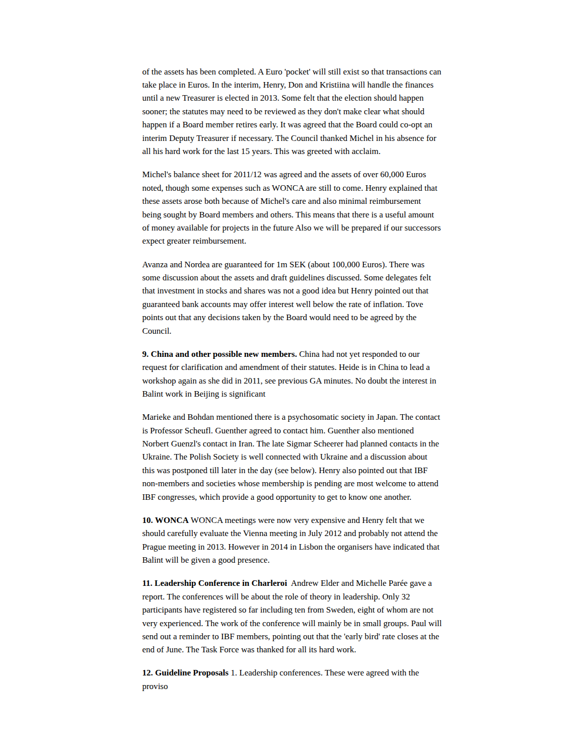of the assets has been completed. A Euro 'pocket' will still exist so that transactions can take place in Euros. In the interim, Henry, Don and Kristiina will handle the finances until a new Treasurer is elected in 2013. Some felt that the election should happen sooner; the statutes may need to be reviewed as they don't make clear what should happen if a Board member retires early. It was agreed that the Board could co-opt an interim Deputy Treasurer if necessary. The Council thanked Michel in his absence for all his hard work for the last 15 years. This was greeted with acclaim.
Michel's balance sheet for 2011/12 was agreed and the assets of over 60,000 Euros noted, though some expenses such as WONCA are still to come. Henry explained that these assets arose both because of Michel's care and also minimal reimbursement being sought by Board members and others. This means that there is a useful amount of money available for projects in the future Also we will be prepared if our successors expect greater reimbursement.
Avanza and Nordea are guaranteed for 1m SEK (about 100,000 Euros). There was some discussion about the assets and draft guidelines discussed. Some delegates felt that investment in stocks and shares was not a good idea but Henry pointed out that guaranteed bank accounts may offer interest well below the rate of inflation. Tove points out that any decisions taken by the Board would need to be agreed by the Council.
9. China and other possible new members. China had not yet responded to our request for clarification and amendment of their statutes. Heide is in China to lead a workshop again as she did in 2011, see previous GA minutes. No doubt the interest in Balint work in Beijing is significant
Marieke and Bohdan mentioned there is a psychosomatic society in Japan. The contact is Professor Scheufl. Guenther agreed to contact him. Guenther also mentioned Norbert Guenzl's contact in Iran. The late Sigmar Scheerer had planned contacts in the Ukraine. The Polish Society is well connected with Ukraine and a discussion about this was postponed till later in the day (see below). Henry also pointed out that IBF non-members and societies whose membership is pending are most welcome to attend IBF congresses, which provide a good opportunity to get to know one another.
10. WONCA WONCA meetings were now very expensive and Henry felt that we should carefully evaluate the Vienna meeting in July 2012 and probably not attend the Prague meeting in 2013. However in 2014 in Lisbon the organisers have indicated that Balint will be given a good presence.
11. Leadership Conference in Charleroi Andrew Elder and Michelle Parée gave a report. The conferences will be about the role of theory in leadership. Only 32 participants have registered so far including ten from Sweden, eight of whom are not very experienced. The work of the conference will mainly be in small groups. Paul will send out a reminder to IBF members, pointing out that the 'early bird' rate closes at the end of June. The Task Force was thanked for all its hard work.
12. Guideline Proposals 1. Leadership conferences. These were agreed with the proviso